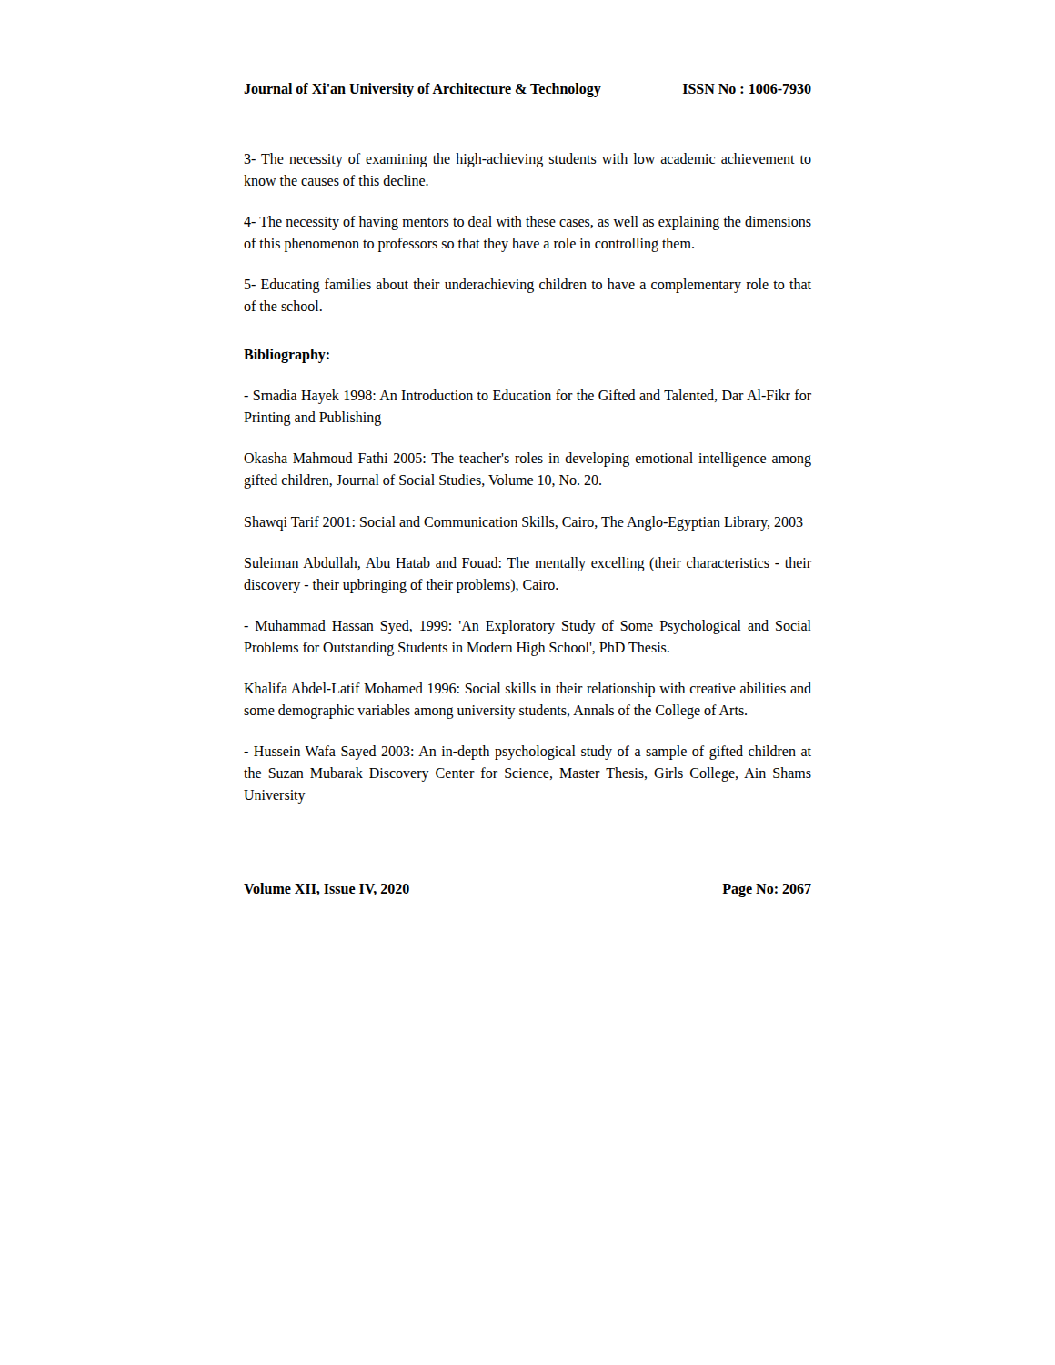Journal of Xi'an University of Architecture & Technology ISSN No : 1006-7930
3- The necessity of examining the high-achieving students with low academic achievement to know the causes of this decline.
4- The necessity of having mentors to deal with these cases, as well as explaining the dimensions of this phenomenon to professors so that they have a role in controlling them.
5- Educating families about their underachieving children to have a complementary role to that of the school.
Bibliography:
- Srnadia Hayek 1998: An Introduction to Education for the Gifted and Talented, Dar Al-Fikr for Printing and Publishing
Okasha Mahmoud Fathi 2005: The teacher's roles in developing emotional intelligence among gifted children, Journal of Social Studies, Volume 10, No. 20.
Shawqi Tarif 2001: Social and Communication Skills, Cairo, The Anglo-Egyptian Library, 2003
Suleiman Abdullah, Abu Hatab and Fouad: The mentally excelling (their characteristics - their discovery - their upbringing of their problems), Cairo.
- Muhammad Hassan Syed, 1999: 'An Exploratory Study of Some Psychological and Social Problems for Outstanding Students in Modern High School', PhD Thesis.
Khalifa Abdel-Latif Mohamed 1996: Social skills in their relationship with creative abilities and some demographic variables among university students, Annals of the College of Arts.
- Hussein Wafa Sayed 2003: An in-depth psychological study of a sample of gifted children at the Suzan Mubarak Discovery Center for Science, Master Thesis, Girls College, Ain Shams University
Volume XII, Issue IV, 2020 Page No: 2067